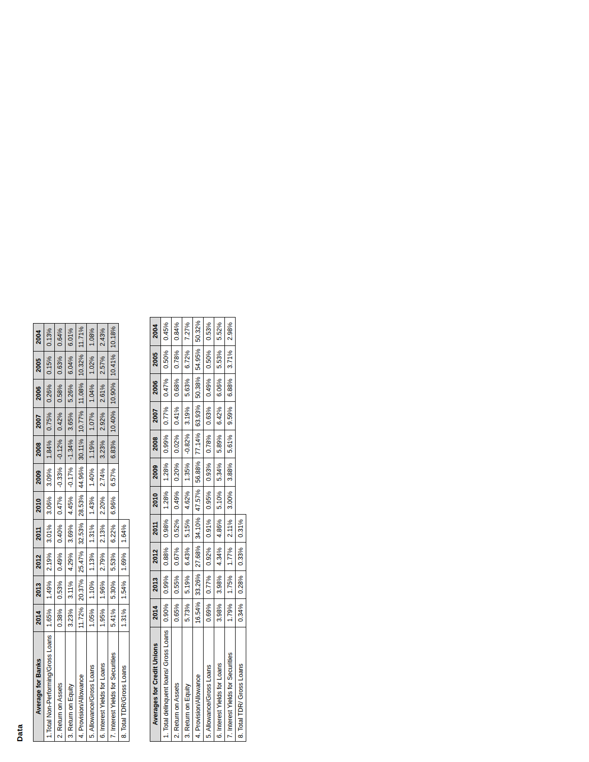Data
| Average for Banks | 2014 | 2013 | 2012 | 2011 | 2010 | 2009 | 2008 | 2007 | 2006 | 2005 | 2004 |
| --- | --- | --- | --- | --- | --- | --- | --- | --- | --- | --- | --- |
| 1.Total Non-Performing/Gross Loans | 1.65% | 1.49% | 2.19% | 3.01% | 3.06% | 3.09% | 1.84% | 0.75% | 0.26% | 0.15% | 0.13% |
| 2. Return on Assets | 0.38% | 0.53% | 0.49% | 0.40% | 0.47% | -0.33% | -0.12% | 0.42% | 0.58% | 0.63% | 0.64% |
| 3. Return on Equity | 3.23% | 3.11% | 4.29% | 3.69% | 4.45% | -0.17% | -1.34% | 3.65% | 5.26% | 6.04% | 6.01% |
| 4. Provision/Allowance | 11.72% | 20.37% | 25.47% | 32.53% | 28.53% | 44.96% | 30.11% | 10.77% | 11.08% | 10.32% | 11.71% |
| 5. Allowance/Gross Loans | 1.05% | 1.10% | 1.13% | 1.31% | 1.43% | 1.40% | 1.19% | 1.07% | 1.04% | 1.02% | 1.08% |
| 6. Interest Yields for Loans | 1.95% | 1.96% | 2.79% | 2.13% | 2.20% | 2.74% | 3.23% | 2.92% | 2.61% | 2.57% | 2.43% |
| 7. Interest Yields for Securities | 5.41% | 5.30% | 5.53% | 6.22% | 6.96% | 6.57% | 6.83% | 10.40% | 10.90% | 10.41% | 10.18% |
| 8. Total TDR/Gross Loans | 1.31% | 1.54% | 1.69% | 1.64% | | | | | | | |
| Averages for Credit Unions | 2014 | 2013 | 2012 | 2011 | 2010 | 2009 | 2008 | 2007 | 2006 | 2005 | 2004 |
| --- | --- | --- | --- | --- | --- | --- | --- | --- | --- | --- | --- |
| 1. Total delinquent loans/ Gross Loans | 0.90% | 0.99% | 0.88% | 0.98% | 1.28% | 1.28% | 0.99% | 0.77% | 0.47% | 0.50% | 0.45% |
| 2. Return on Assets | 0.65% | 0.55% | 0.67% | 0.52% | 0.49% | 0.20% | 0.02% | 0.41% | 0.68% | 0.78% | 0.84% |
| 3. Return on Equity | 5.73% | 5.19% | 6.43% | 5.15% | 4.62% | 1.35% | -0.82% | 3.19% | 5.63% | 6.72% | 7.27% |
| 4. Provision/Allowance | 16.54% | 33.26% | 27.68% | 34.10% | 47.57% | 56.88% | 77.14% | 63.93% | 50.38% | 54.95% | 50.32% |
| 5. Allowance/Gross Loans | 0.69% | 0.77% | 0.92% | 0.91% | 0.95% | 0.93% | 0.78% | 0.63% | 0.49% | 0.50% | 0.53% |
| 6. Interest Yields for Loans | 3.98% | 3.98% | 4.34% | 4.86% | 5.10% | 5.34% | 5.89% | 6.42% | 6.06% | 5.53% | 5.52% |
| 7. Interest Yields for Securities | 1.79% | 1.75% | 1.77% | 2.11% | 3.00% | 3.88% | 5.61% | 9.59% | 6.88% | 3.71% | 2.98% |
| 8. Total TDR/ Gross Loans | 0.34% | 0.28% | 0.33% | 0.31% | | | | | | | |